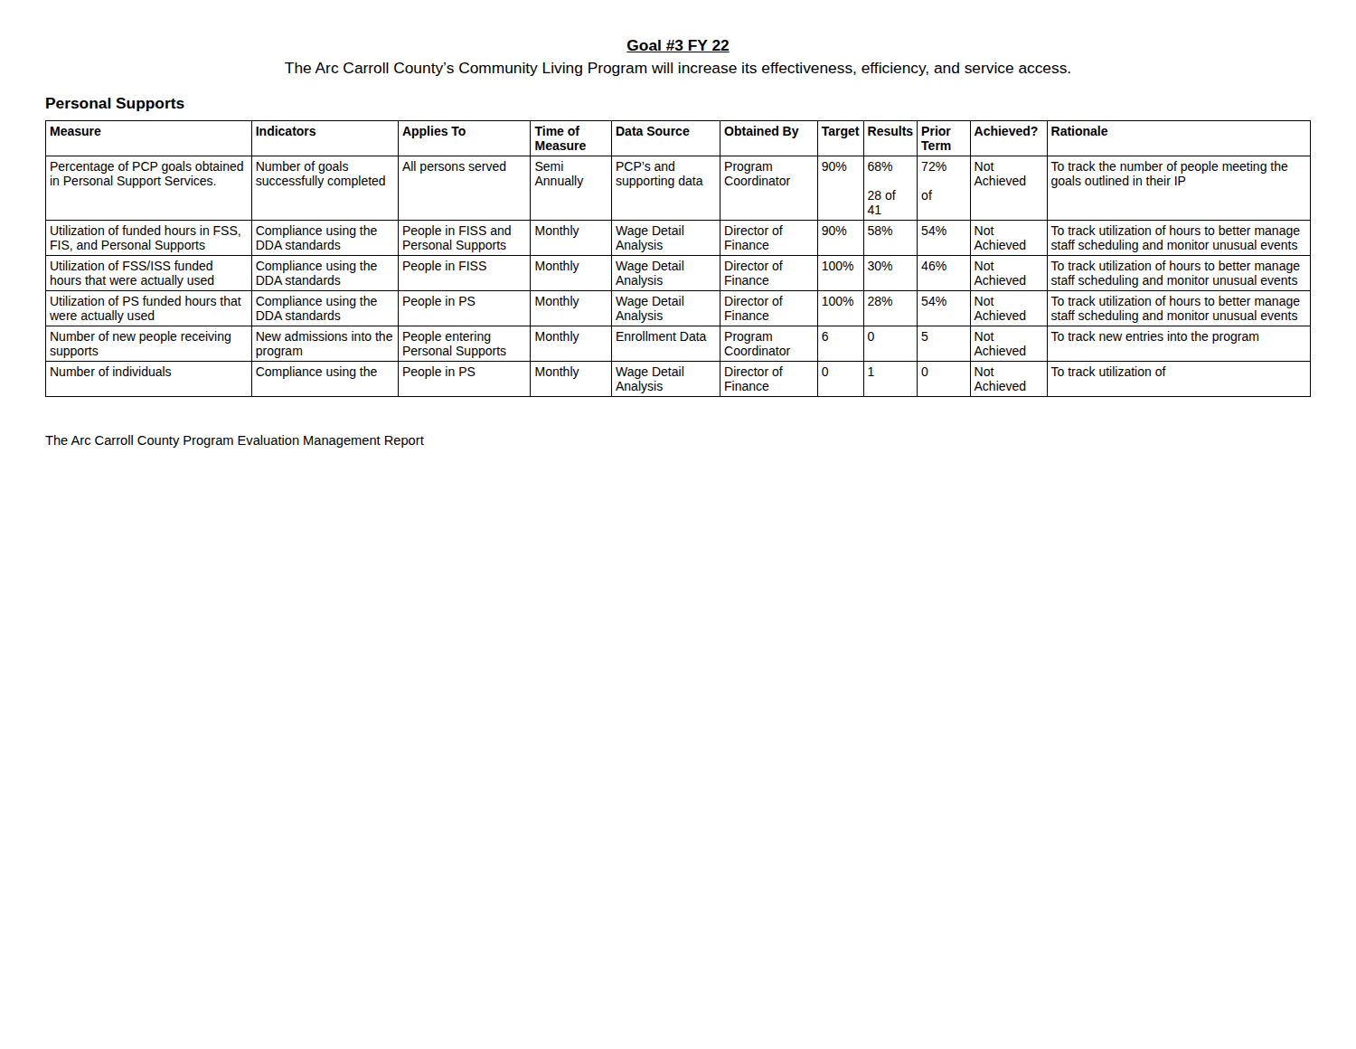Goal #3 FY 22
The Arc Carroll County’s Community Living Program will increase its effectiveness, efficiency, and service access.
Personal Supports
| Measure | Indicators | Applies To | Time of Measure | Data Source | Obtained By | Target | Results | Prior Term | Achieved? | Rationale |
| --- | --- | --- | --- | --- | --- | --- | --- | --- | --- | --- |
| Percentage of PCP goals obtained in Personal Support Services. | Number of goals successfully completed | All persons served | Semi Annually | PCP’s and supporting data | Program Coordinator | 90% | 68% 28 of 41 | 72% of | Not Achieved | To track the number of people meeting the goals outlined in their IP |
| Utilization of funded hours in FSS, FIS, and Personal Supports | Compliance using the DDA standards | People in FISS and Personal Supports | Monthly | Wage Detail Analysis | Director of Finance | 90% | 58% | 54% | Not Achieved | To track utilization of hours to better manage staff scheduling and monitor unusual events |
| Utilization of FSS/ISS funded hours that were actually used | Compliance using the DDA standards | People in FISS | Monthly | Wage Detail Analysis | Director of Finance | 100% | 30% | 46% | Not Achieved | To track utilization of hours to better manage staff scheduling and monitor unusual events |
| Utilization of PS funded hours that were actually used | Compliance using the DDA standards | People in PS | Monthly | Wage Detail Analysis | Director of Finance | 100% | 28% | 54% | Not Achieved | To track utilization of hours to better manage staff scheduling and monitor unusual events |
| Number of new people receiving supports | New admissions into the program | People entering Personal Supports | Monthly | Enrollment Data | Program Coordinator | 6 | 0 | 5 | Not Achieved | To track new entries into the program |
| Number of individuals | Compliance using the | People in PS | Monthly | Wage Detail Analysis | Director of Finance | 0 | 1 | 0 | Not Achieved | To track utilization of |
The Arc Carroll County Program Evaluation Management Report